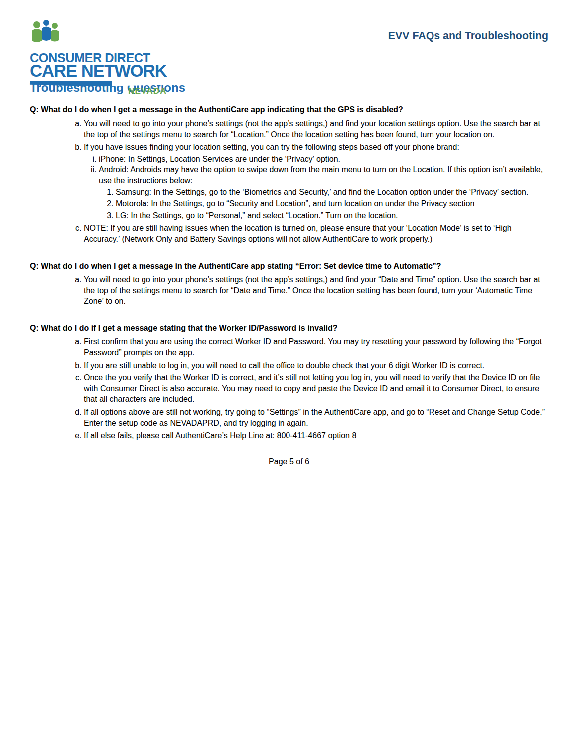CONSUMER DIRECT
CARE NETWORK
NEVADA
EVV FAQs and Troubleshooting
Troubleshooting Questions
Q: What do I do when I get a message in the AuthentiCare app indicating that the GPS is disabled?
You will need to go into your phone’s settings (not the app’s settings,) and find your location settings option. Use the search bar at the top of the settings menu to search for “Location.” Once the location setting has been found, turn your location on.
If you have issues finding your location setting, you can try the following steps based off your phone brand:
iPhone: In Settings, Location Services are under the ‘Privacy’ option.
Android: Androids may have the option to swipe down from the main menu to turn on the Location. If this option isn’t available, use the instructions below:
Samsung: In the Settings, go to the ‘Biometrics and Security,’ and find the Location option under the ‘Privacy’ section.
Motorola: In the Settings, go to “Security and Location”, and turn location on under the Privacy section
LG: In the Settings, go to “Personal,” and select “Location.” Turn on the location.
NOTE: If you are still having issues when the location is turned on, please ensure that your ‘Location Mode’ is set to ‘High Accuracy.’ (Network Only and Battery Savings options will not allow AuthentiCare to work properly.)
Q: What do I do when I get a message in the AuthentiCare app stating “Error: Set device time to Automatic”?
You will need to go into your phone’s settings (not the app’s settings,) and find your “Date and Time” option. Use the search bar at the top of the settings menu to search for “Date and Time.” Once the location setting has been found, turn your ‘Automatic Time Zone’ to on.
Q: What do I do if I get a message stating that the Worker ID/Password is invalid?
First confirm that you are using the correct Worker ID and Password. You may try resetting your password by following the “Forgot Password” prompts on the app.
If you are still unable to log in, you will need to call the office to double check that your 6 digit Worker ID is correct.
Once the you verify that the Worker ID is correct, and it’s still not letting you log in, you will need to verify that the Device ID on file with Consumer Direct is also accurate. You may need to copy and paste the Device ID and email it to Consumer Direct, to ensure that all characters are included.
If all options above are still not working, try going to “Settings” in the AuthentiCare app, and go to “Reset and Change Setup Code.” Enter the setup code as NEVADAPRD, and try logging in again.
If all else fails, please call AuthentiCare’s Help Line at: 800-411-4667 option 8
Page 5 of 6